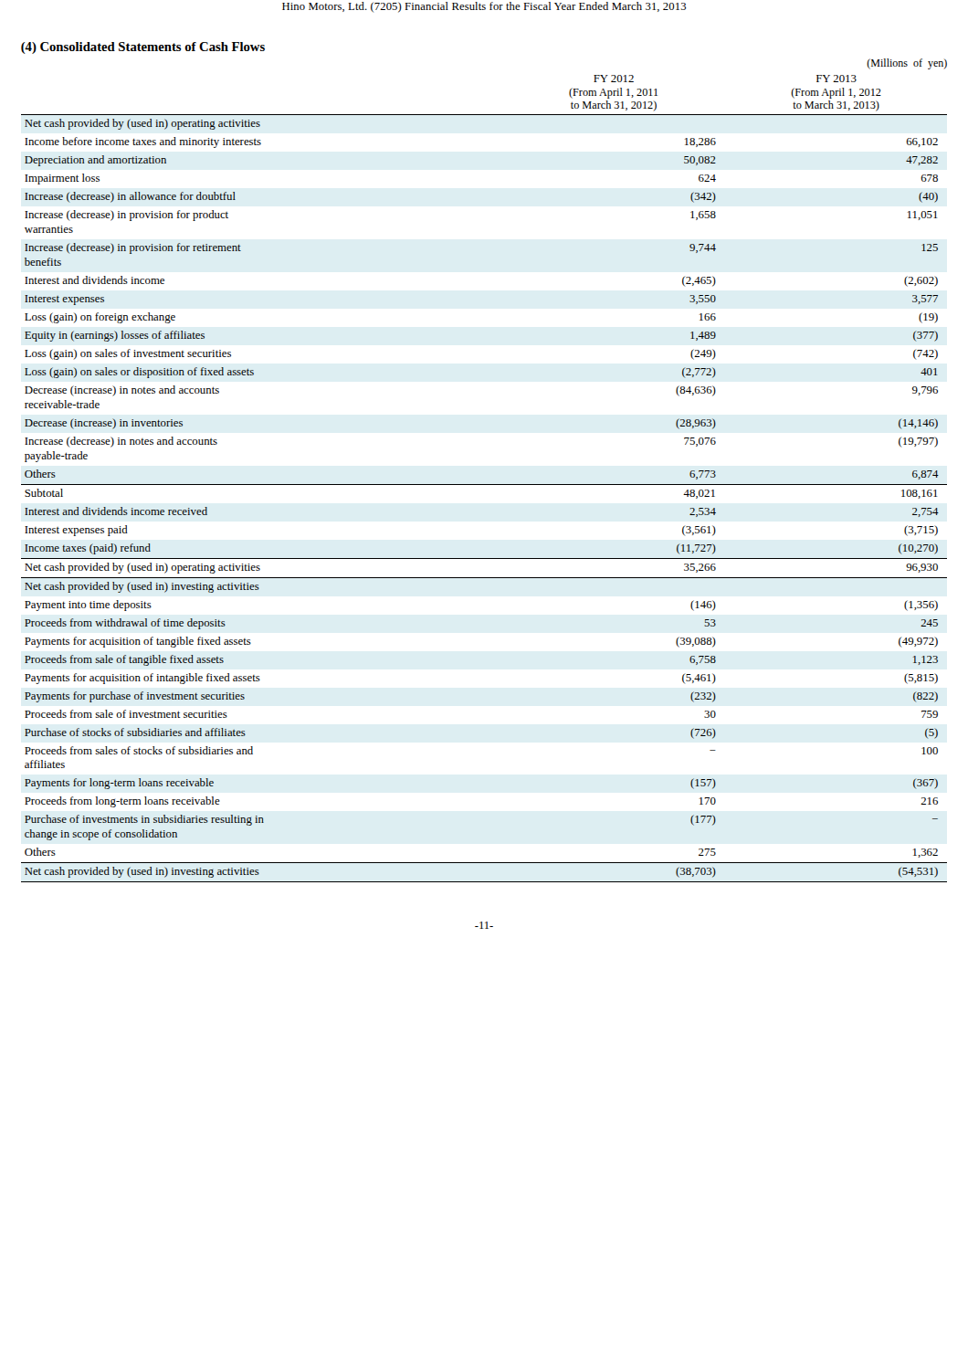Hino Motors, Ltd. (7205) Financial Results for the Fiscal Year Ended March 31, 2013
(4) Consolidated Statements of Cash Flows
(Millions of yen)
| | FY 2012 (From April 1, 2011 to March 31, 2012) | FY 2013 (From April 1, 2012 to March 31, 2013) |
| --- | --- | --- |
| Net cash provided by (used in) operating activities | | |
| Income before income taxes and minority interests | 18,286 | 66,102 |
| Depreciation and amortization | 50,082 | 47,282 |
| Impairment loss | 624 | 678 |
| Increase (decrease) in allowance for doubtful | (342) | (40) |
| Increase (decrease) in provision for product warranties | 1,658 | 11,051 |
| Increase (decrease) in provision for retirement benefits | 9,744 | 125 |
| Interest and dividends income | (2,465) | (2,602) |
| Interest expenses | 3,550 | 3,577 |
| Loss (gain) on foreign exchange | 166 | (19) |
| Equity in (earnings) losses of affiliates | 1,489 | (377) |
| Loss (gain) on sales of investment securities | (249) | (742) |
| Loss (gain) on sales or disposition of fixed assets | (2,772) | 401 |
| Decrease (increase) in notes and accounts receivable-trade | (84,636) | 9,796 |
| Decrease (increase) in inventories | (28,963) | (14,146) |
| Increase (decrease) in notes and accounts payable-trade | 75,076 | (19,797) |
| Others | 6,773 | 6,874 |
| Subtotal | 48,021 | 108,161 |
| Interest and dividends income received | 2,534 | 2,754 |
| Interest expenses paid | (3,561) | (3,715) |
| Income taxes (paid) refund | (11,727) | (10,270) |
| Net cash provided by (used in) operating activities | 35,266 | 96,930 |
| Net cash provided by (used in) investing activities | | |
| Payment into time deposits | (146) | (1,356) |
| Proceeds from withdrawal of time deposits | 53 | 245 |
| Payments for acquisition of tangible fixed assets | (39,088) | (49,972) |
| Proceeds from sale of tangible fixed assets | 6,758 | 1,123 |
| Payments for acquisition of intangible fixed assets | (5,461) | (5,815) |
| Payments for purchase of investment securities | (232) | (822) |
| Proceeds from sale of investment securities | 30 | 759 |
| Purchase of stocks of subsidiaries and affiliates | (726) | (5) |
| Proceeds from sales of stocks of subsidiaries and affiliates | − | 100 |
| Payments for long-term loans receivable | (157) | (367) |
| Proceeds from long-term loans receivable | 170 | 216 |
| Purchase of investments in subsidiaries resulting in change in scope of consolidation | (177) | − |
| Others | 275 | 1,362 |
| Net cash provided by (used in) investing activities | (38,703) | (54,531) |
-11-